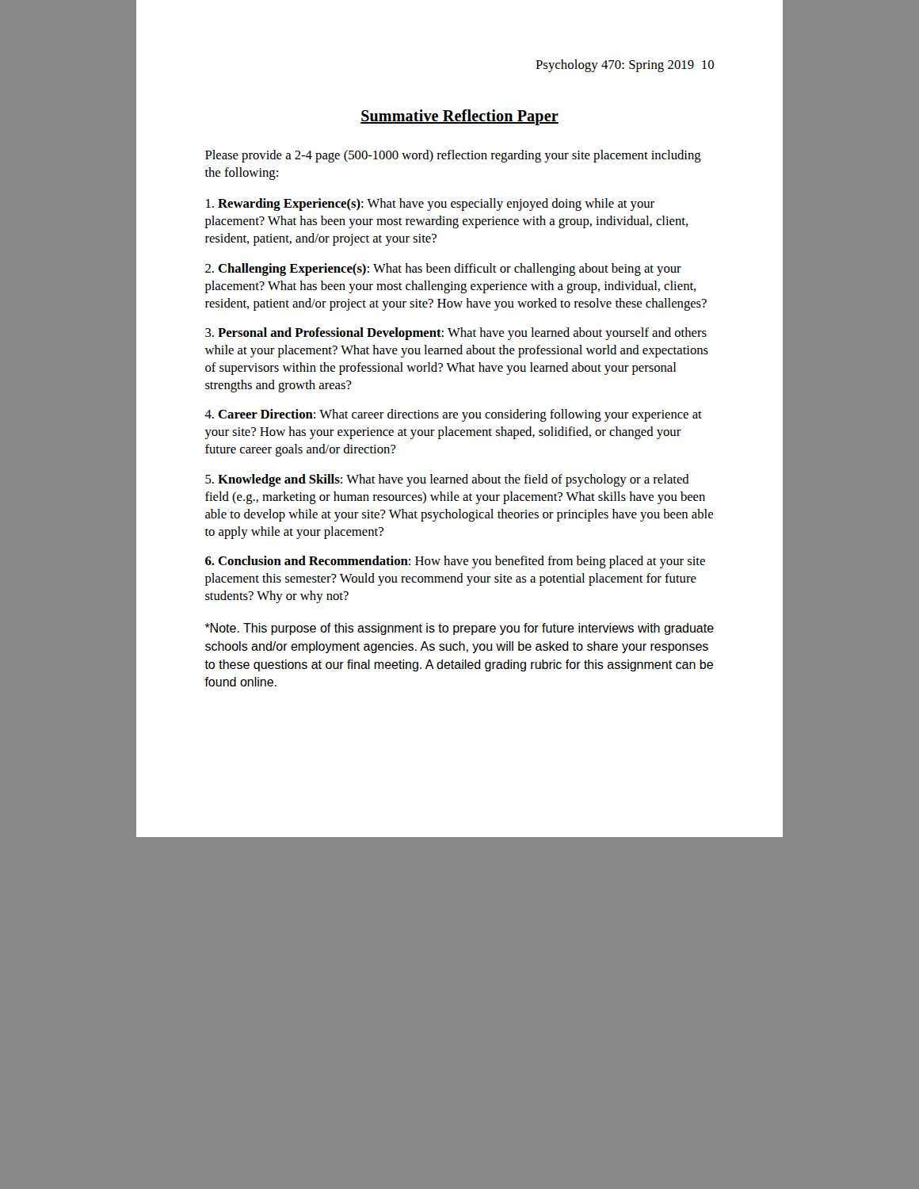Psychology 470: Spring 2019 10
Summative Reflection Paper
Please provide a 2-4 page (500-1000 word) reflection regarding your site placement including the following:
1. Rewarding Experience(s): What have you especially enjoyed doing while at your placement? What has been your most rewarding experience with a group, individual, client, resident, patient, and/or project at your site?
2. Challenging Experience(s): What has been difficult or challenging about being at your placement? What has been your most challenging experience with a group, individual, client, resident, patient and/or project at your site? How have you worked to resolve these challenges?
3. Personal and Professional Development: What have you learned about yourself and others while at your placement? What have you learned about the professional world and expectations of supervisors within the professional world? What have you learned about your personal strengths and growth areas?
4. Career Direction: What career directions are you considering following your experience at your site? How has your experience at your placement shaped, solidified, or changed your future career goals and/or direction?
5. Knowledge and Skills: What have you learned about the field of psychology or a related field (e.g., marketing or human resources) while at your placement? What skills have you been able to develop while at your site? What psychological theories or principles have you been able to apply while at your placement?
6. Conclusion and Recommendation: How have you benefited from being placed at your site placement this semester? Would you recommend your site as a potential placement for future students? Why or why not?
*Note. This purpose of this assignment is to prepare you for future interviews with graduate schools and/or employment agencies. As such, you will be asked to share your responses to these questions at our final meeting. A detailed grading rubric for this assignment can be found online.